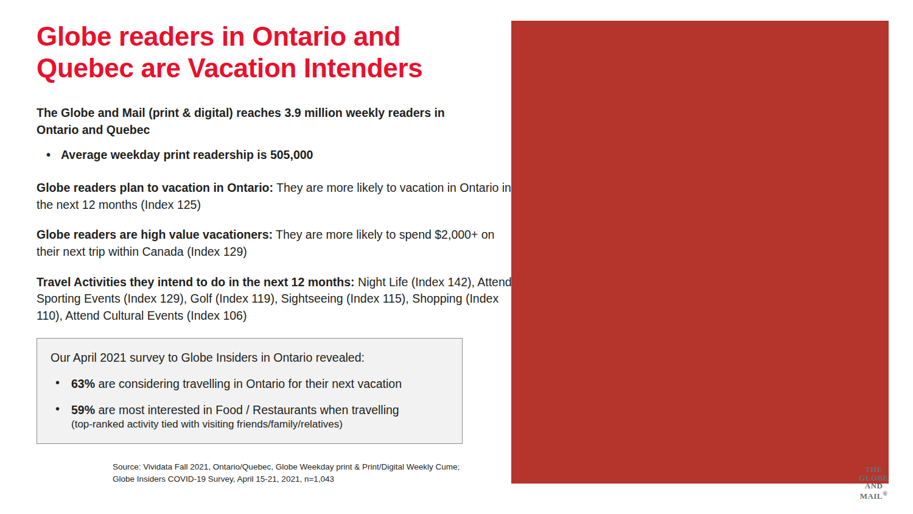Globe readers in Ontario and
Quebec are Vacation Intenders
The Globe and Mail (print & digital) reaches 3.9 million weekly readers in Ontario and Quebec
Average weekday print readership is 505,000
Globe readers plan to vacation in Ontario: They are more likely to vacation in Ontario in the next 12 months (Index 125)
Globe readers are high value vacationers: They are more likely to spend $2,000+ on their next trip within Canada (Index 129)
Travel Activities they intend to do in the next 12 months: Night Life (Index 142), Attend Sporting Events (Index 129), Golf (Index 119), Sightseeing (Index 115), Shopping (Index 110), Attend Cultural Events (Index 106)
Our April 2021 survey to Globe Insiders in Ontario revealed:
63% are considering travelling in Ontario for their next vacation
59% are most interested in Food / Restaurants when travelling (top-ranked activity tied with visiting friends/family/relatives)
Source: Vividata Fall 2021, Ontario/Quebec, Globe Weekday print & Print/Digital Weekly Cume;
Globe Insiders COVID-19 Survey, April 15-21, 2021, n=1,043
THE GLOBE AND MAIL®